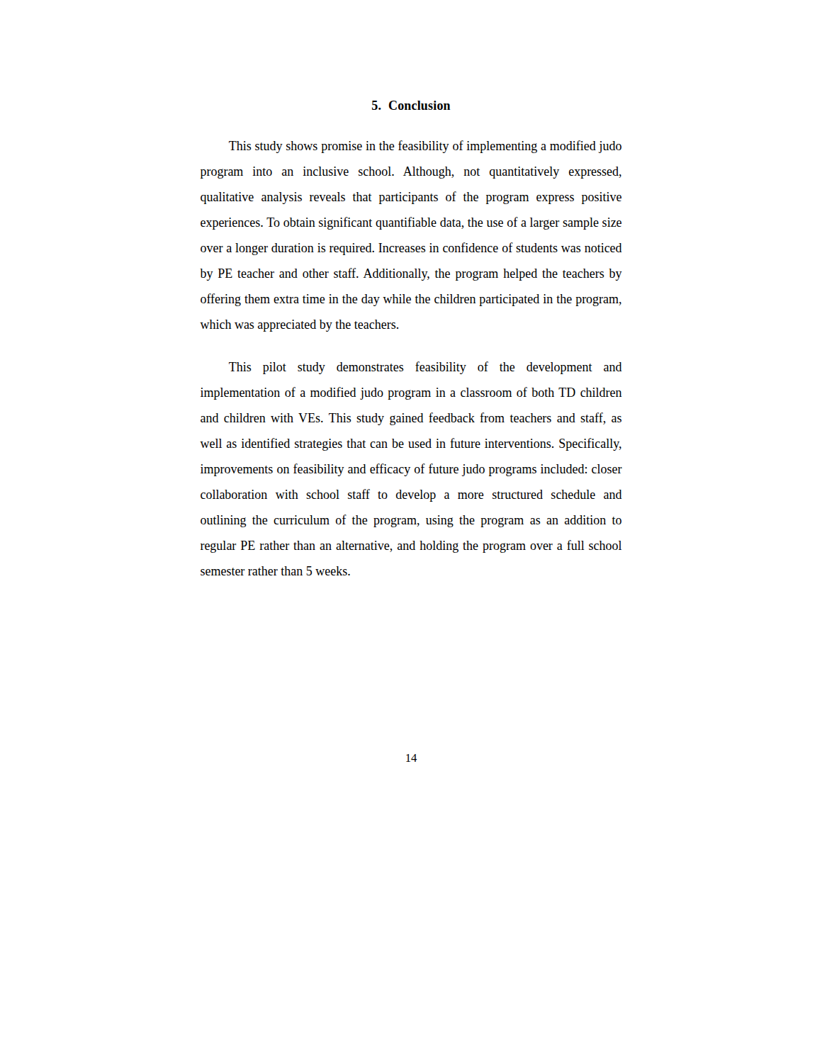5. Conclusion
This study shows promise in the feasibility of implementing a modified judo program into an inclusive school. Although, not quantitatively expressed, qualitative analysis reveals that participants of the program express positive experiences. To obtain significant quantifiable data, the use of a larger sample size over a longer duration is required. Increases in confidence of students was noticed by PE teacher and other staff. Additionally, the program helped the teachers by offering them extra time in the day while the children participated in the program, which was appreciated by the teachers.
This pilot study demonstrates feasibility of the development and implementation of a modified judo program in a classroom of both TD children and children with VEs. This study gained feedback from teachers and staff, as well as identified strategies that can be used in future interventions. Specifically, improvements on feasibility and efficacy of future judo programs included: closer collaboration with school staff to develop a more structured schedule and outlining the curriculum of the program, using the program as an addition to regular PE rather than an alternative, and holding the program over a full school semester rather than 5 weeks.
14